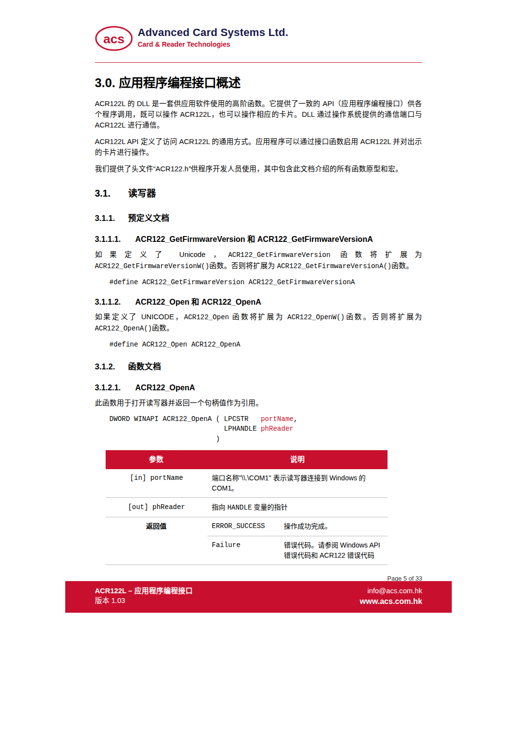acs
Advanced Card Systems Ltd.
Card & Reader Technologies
3.0. 应用程序编程接口概述
ACR122L 的 DLL 是一套供应用软件使用的高阶函数。它提供了一致的 API（应用程序编程接口）供各个程序调用，既可以操作 ACR122L，也可以操作相应的卡片。DLL 通过操作系统提供的通信端口与 ACR122L 进行通信。
ACR122L API 定义了访问 ACR122L 的通用方式。应用程序可以通过接口函数启用 ACR122L 并对出示的卡片进行操作。
我们提供了头文件“ACR122.h”供程序开发人员使用，其中包含此文档介绍的所有函数原型和宏。
3.1. 读写器
3.1.1. 预定义文档
3.1.1.1. ACR122_GetFirmwareVersion 和 ACR122_GetFirmwareVersionA
如果定义了 Unicode，ACR122_GetFirmwareVersion 函数将扩展为 ACR122_GetFirmwareVersionW()函数。否则将扩展为 ACR122_GetFirmwareVersionA()函数。
#define ACR122_GetFirmwareVersion ACR122_GetFirmwareVersionA
3.1.1.2. ACR122_Open 和 ACR122_OpenA
如果定义了 UNICODE，ACR122_Open 函数将扩展为 ACR122_OpenW()函数。否则将扩展为 ACR122_OpenA()函数。
#define ACR122_Open ACR122_OpenA
3.1.2. 函数文档
3.1.2.1. ACR122_OpenA
此函数用于打开读写器并返回一个句柄值作为引用。
DWORD WINAPI ACR122_OpenA ( LPCSTR portName, LPHANDLE phReader )
| 参数 | 说明 |
| --- | --- |
| [in] portName | 端口名称"\\.\COM1" 表示读写器连接到 Windows 的 COM1。 |
| [out] phReader | 指向 HANDLE 变量的指针 |
| 返回值 | / ERROR_SUCCESS / 操作成功完成。 / |
| / Failure / 错误代码。请参阅 Windows API 错误代码和 ACR122 错误代码 / |
Page 5 of 33
ACR122L – 应用程序编程接口
版本 1.03
info@acs.com.hk
www.acs.com.hk